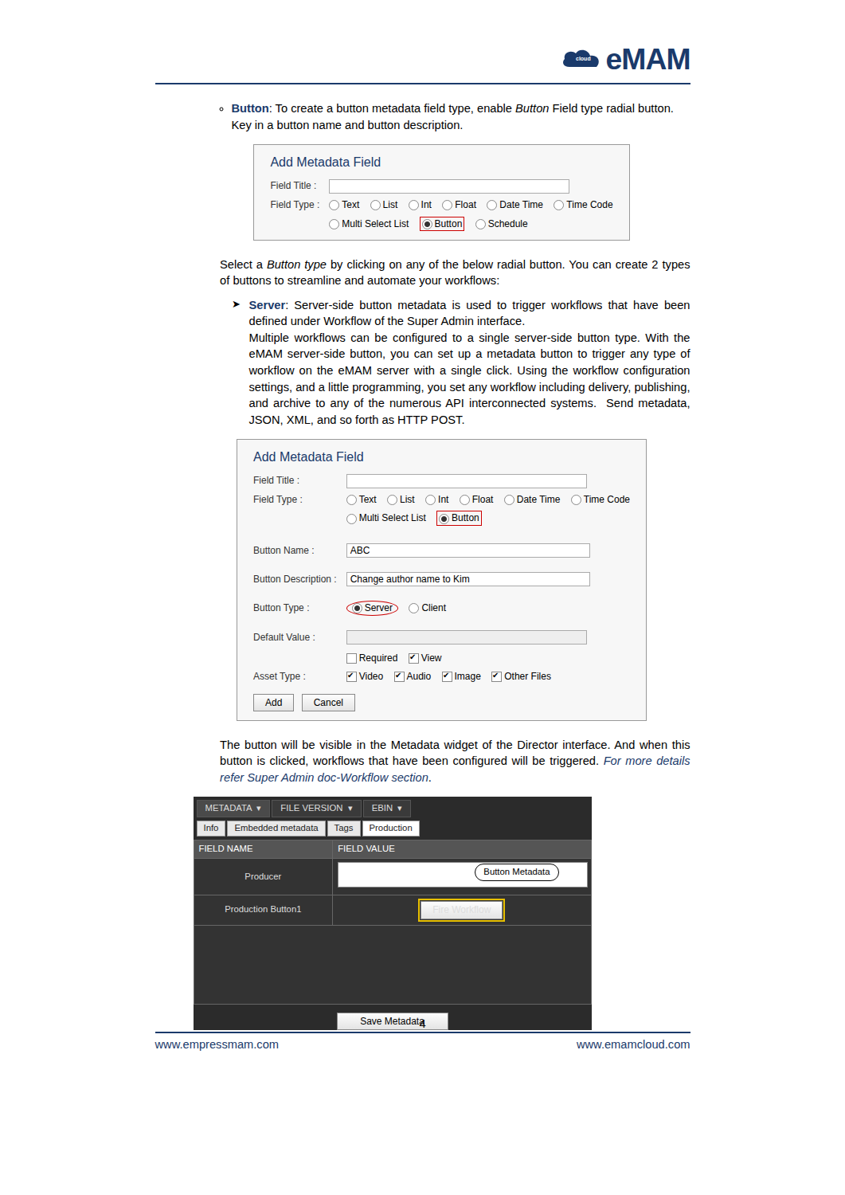cloud
eMAM
Button: To create a button metadata field type, enable Button Field type radial button. Key in a button name and button description.
| Add Metadata Field |
| Field Title : | |
| Field Type : | Text List Int Float Date Time Time Code |
| | Multi Select List Button Schedule |
Select a Button type by clicking on any of the below radial button. You can create 2 types of buttons to streamline and automate your workflows:
Server: Server-side button metadata is used to trigger workflows that have been defined under Workflow of the Super Admin interface.
Multiple workflows can be configured to a single server-side button type. With the eMAM server-side button, you can set up a metadata button to trigger any type of workflow on the eMAM server with a single click. Using the workflow configuration settings, and a little programming, you set any workflow including delivery, publishing, and archive to any of the numerous API interconnected systems. Send metadata, JSON, XML, and so forth as HTTP POST.
| Add Metadata Field |
| Field Title : | |
| Field Type : | Text List Int Float Date Time Time Code |
| | Multi Select List Button |
| Button Name : | ABC |
| Button Description : | Change author name to Kim |
| Button Type : | Server Client |
| Default Value : | |
| | Required View |
| Asset Type : | Video Audio Image Other Files |
| Add Cancel |
The button will be visible in the Metadata widget of the Director interface. And when this button is clicked, workflows that have been configured will be triggered. For more details refer Super Admin doc-Workflow section.
METADATA ▾
FILE VERSION ▾
EBIN ▾
Info
Embedded metadata
Tags
Production
| FIELD NAME | FIELD VALUE |
| --- | --- |
| Producer | Button Metadata |
| Production Button1 | Fire Workflow |
Save Metadata
4
www.empressmam.com www.emamcloud.com